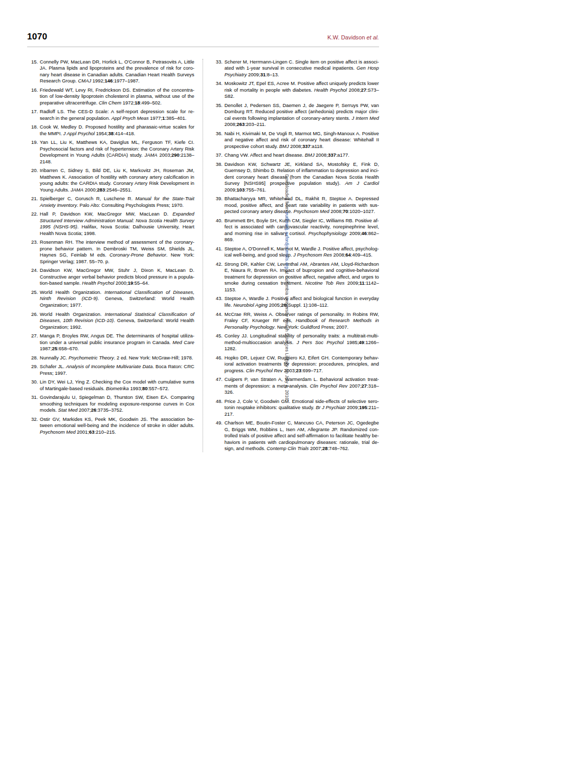1070
K.W. Davidson et al.
Connelly PW, MacLean DR, Horlick L, O'Connor B, Petrasovits A, Little JA. Plasma lipids and lipoproteins and the prevalence of risk for coronary heart disease in Canadian adults. Canadian Heart Health Surveys Research Group. CMAJ 1992;146:1977–1987.
Friedewald WT, Levy RI, Fredrickson DS. Estimation of the concentration of low-density lipoprotein cholesterol in plasma, without use of the preparative ultracentrifuge. Clin Chem 1972;18:499–502.
Radloff LS. The CES-D Scale: A self-report depression scale for research in the general population. Appl Psych Meas 1977;1:385–401.
Cook W, Medley D. Proposed hostility and pharasaic-virtue scales for the MMPI. J Appl Psychol 1954;38:414–418.
Yan LL, Liu K, Matthews KA, Daviglus ML, Ferguson TF, Kiefe CI. Psychosocial factors and risk of hypertension: the Coronary Artery Risk Development in Young Adults (CARDIA) study. JAMA 2003;290:2138–2148.
Iribarren C, Sidney S, Bild DE, Liu K, Markovitz JH, Roseman JM, Matthews K. Association of hostility with coronary artery calcification in young adults: the CARDIA study. Coronary Artery Risk Development in Young Adults. JAMA 2000;283:2546–2551.
Spielberger C, Gorusch R, Luschene R. Manual for the State-Trait Anxiety Inventory. Palo Alto: Consulting Psychologists Press; 1970.
Hall P, Davidson KW, MacGregor MW, MacLean D. Expanded Structured Interview Administration Manual: Nova Scotia Health Survey 1995 (NSHS-95). Halifax, Nova Scotia: Dalhousie University, Heart Health Nova Scotia; 1998.
Rosenman RH. The interview method of assessment of the coronary-prone behavior pattern. In Dembroski TM, Weiss SM, Shields JL, Haynes SG, Feinlab M eds. Coronary-Prone Behavior. New York: Springer Verlag; 1987. 55–70. p.
Davidson KW, MacGregor MW, Stuhr J, Dixon K, MacLean D. Constructive anger verbal behavior predicts blood pressure in a population-based sample. Health Psychol 2000;19:55–64.
World Health Organization. International Classification of Diseases, Ninth Revision (ICD-9). Geneva, Switzerland: World Health Organization; 1977.
World Health Organization. International Statistical Classification of Diseases, 10th Revision (ICD-10). Geneva, Switzerland: World Health Organization; 1992.
Manga P, Broyles RW, Angus DE. The determinants of hospital utilization under a universal public insurance program in Canada. Med Care 1987;25:658–670.
Nunnally JC. Psychometric Theory. 2 ed. New York: McGraw-Hill; 1978.
Schafer JL. Analysis of Incomplete Multivariate Data. Boca Raton: CRC Press; 1997.
Lin DY, Wei LJ, Ying Z. Checking the Cox model with cumulative sums of Martingale-based residuals. Biometrika 1993;80:557–572.
Govindarajulu U, Spiegelman D, Thurston SW, Eisen EA. Comparing smoothing techniques for modeling exposure-response curves in Cox models. Stat Med 2007;26:3735–3752.
Ostir GV, Markides KS, Peek MK, Goodwin JS. The association between emotional well-being and the incidence of stroke in older adults. Psychosom Med 2001;63:210–215.
Scherer M, Herrmann-Lingen C. Single item on positive affect is associated with 1-year survival in consecutive medical inpatients. Gen Hosp Psychiatry 2009;31:8–13.
Moskowitz JT, Epel ES, Acree M. Positive affect uniquely predicts lower risk of mortality in people with diabetes. Health Psychol 2008;27:S73–S82.
Denollet J, Pedersen SS, Daemen J, de Jaegere P, Serruys PW, van Domburg RT. Reduced positive affect (anhedonia) predicts major clinical events following implantation of coronary-artery stents. J Intern Med 2008;263:203–211.
Nabi H, Kivimaki M, De Vogli R, Marmot MG, Singh-Manoux A. Positive and negative affect and risk of coronary heart disease: Whitehall II prospective cohort study. BMJ 2008;337:a118.
Chang VW. Affect and heart disease. BMJ 2008;337:a177.
Davidson KW, Schwartz JE, Kirkland SA, Mostofsky E, Fink D, Guernsey D, Shimbo D. Relation of inflammation to depression and incident coronary heart disease (from the Canadian Nova Scotia Health Survey [NSHS95] prospective population study). Am J Cardiol 2009;103:755–761.
Bhattacharyya MR, Whitehead DL, Rakhit R, Steptoe A. Depressed mood, positive affect, and heart rate variability in patients with suspected coronary artery disease. Psychosom Med 2008;70:1020–1027.
Brummett BH, Boyle SH, Kuhn CM, Siegler IC, Williams RB. Positive affect is associated with cardiovascular reactivity, norepinephrine level, and morning rise in salivary cortisol. Psychophysiology 2009;46:862–869.
Steptoe A, O'Donnell K, Marmot M, Wardle J. Positive affect, psychological well-being, and good sleep. J Psychosom Res 2008;64:409–415.
Strong DR, Kahler CW, Leventhal AM, Abrantes AM, Lloyd-Richardson E, Niaura R, Brown RA. Impact of bupropion and cognitive-behavioral treatment for depression on positive affect, negative affect, and urges to smoke during cessation treatment. Nicotine Tob Res 2009;11:1142–1153.
Steptoe A, Wardle J. Positive affect and biological function in everyday life. Neurobiol Aging 2005;26(Suppl. 1):108–112.
McCrae RR, Weiss A. Observer ratings of personality. In Robins RW, Fraley CF, Krueger RF eds, Handbook of Research Methods in Personality Psychology. New York: Guildford Press; 2007.
Conley JJ. Longitudinal stability of personality traits: a multitrait-multimethod-multioccasion analysis. J Pers Soc Psychol 1985;49:1266–1282.
Hopko DR, Lejuez CW, Ruggiero KJ, Eifert GH. Contemporary behavioral activation treatments for depression: procedures, principles, and progress. Clin Psychol Rev 2003;23:699–717.
Cuijpers P, van Straten A, Warmerdam L. Behavioral activation treatments of depression: a meta-analysis. Clin Psychol Rev 2007;27:318–326.
Price J, Cole V, Goodwin GM. Emotional side-effects of selective serotonin reuptake inhibitors: qualitative study. Br J Psychiatr 2009;195:211–217.
Charlson ME, Boutin-Foster C, Mancuso CA, Peterson JC, Ogedegbe G, Briggs WM, Robbins L, Isen AM, Allegrante JP. Randomized controlled trials of positive affect and self-affirmation to facilitate healthy behaviors in patients with cardiopulmonary diseases: rationale, trial design, and methods. Contemp Clin Trials 2007;28:748–762.
Downloaded from eurheartj.oxfordjournals.org at Columbia University Health Sciences Library on July 1, 2010